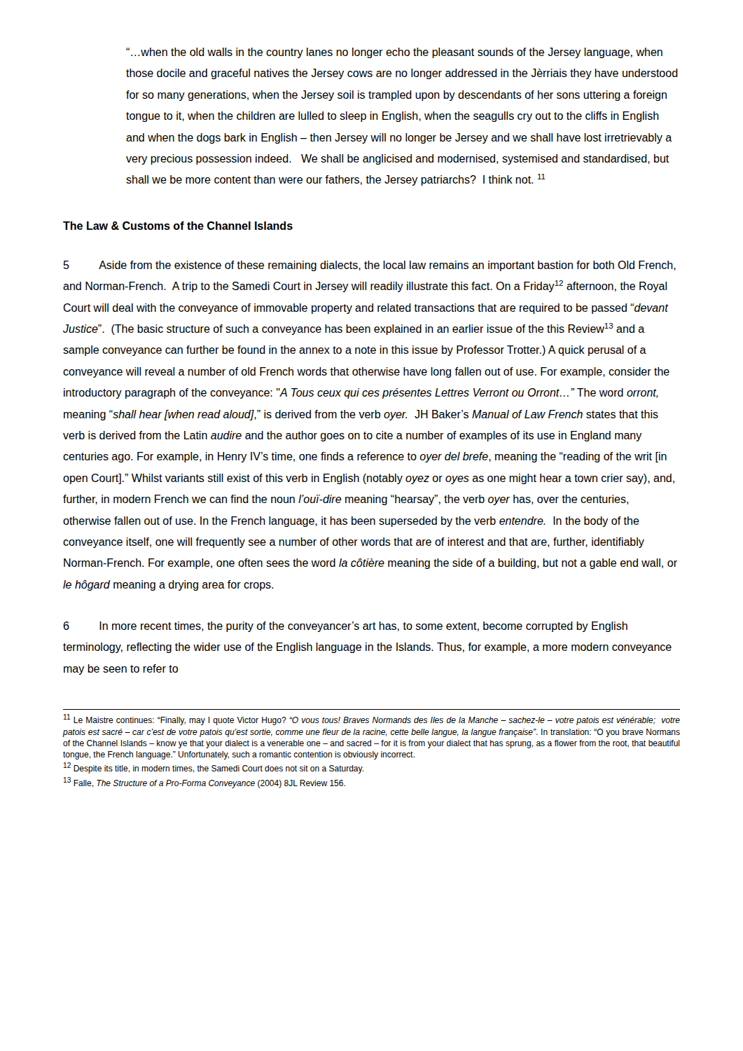“…when the old walls in the country lanes no longer echo the pleasant sounds of the Jersey language, when those docile and graceful natives the Jersey cows are no longer addressed in the Jèrriais they have understood for so many generations, when the Jersey soil is trampled upon by descendants of her sons uttering a foreign tongue to it, when the children are lulled to sleep in English, when the seagulls cry out to the cliffs in English and when the dogs bark in English – then Jersey will no longer be Jersey and we shall have lost irretrievably a very precious possession indeed. We shall be anglicised and modernised, systemised and standardised, but shall we be more content than were our fathers, the Jersey patriarchs? I think not. 11
The Law & Customs of the Channel Islands
5 Aside from the existence of these remaining dialects, the local law remains an important bastion for both Old French, and Norman-French. A trip to the Samedi Court in Jersey will readily illustrate this fact. On a Friday12 afternoon, the Royal Court will deal with the conveyance of immovable property and related transactions that are required to be passed “devant Justice”. (The basic structure of such a conveyance has been explained in an earlier issue of the this Review13 and a sample conveyance can further be found in the annex to a note in this issue by Professor Trotter.) A quick perusal of a conveyance will reveal a number of old French words that otherwise have long fallen out of use. For example, consider the introductory paragraph of the conveyance: "A Tous ceux qui ces présentes Lettres Verront ou Orront…” The word orront, meaning “shall hear [when read aloud],” is derived from the verb oyer. JH Baker’s Manual of Law French states that this verb is derived from the Latin audire and the author goes on to cite a number of examples of its use in England many centuries ago. For example, in Henry IV’s time, one finds a reference to oyer del brefe, meaning the “reading of the writ [in open Court].” Whilst variants still exist of this verb in English (notably oyez or oyes as one might hear a town crier say), and, further, in modern French we can find the noun l’ouï-dire meaning “hearsay”, the verb oyer has, over the centuries, otherwise fallen out of use. In the French language, it has been superseded by the verb entendre. In the body of the conveyance itself, one will frequently see a number of other words that are of interest and that are, further, identifiably Norman-French. For example, one often sees the word la côtière meaning the side of a building, but not a gable end wall, or le hôgard meaning a drying area for crops.
6 In more recent times, the purity of the conveyancer’s art has, to some extent, become corrupted by English terminology, reflecting the wider use of the English language in the Islands. Thus, for example, a more modern conveyance may be seen to refer to
11 Le Maistre continues: “Finally, may I quote Victor Hugo? “O vous tous! Braves Normands des Iles de la Manche – sachez-le – votre patois est vénérable; votre patois est sacré – car c’est de votre patois qu’est sortie, comme une fleur de la racine, cette belle langue, la langue française”. In translation: “O you brave Normans of the Channel Islands – know ye that your dialect is a venerable one – and sacred – for it is from your dialect that has sprung, as a flower from the root, that beautiful tongue, the French language.” Unfortunately, such a romantic contention is obviously incorrect.
12 Despite its title, in modern times, the Samedi Court does not sit on a Saturday.
13 Falle, The Structure of a Pro-Forma Conveyance (2004) 8JL Review 156.